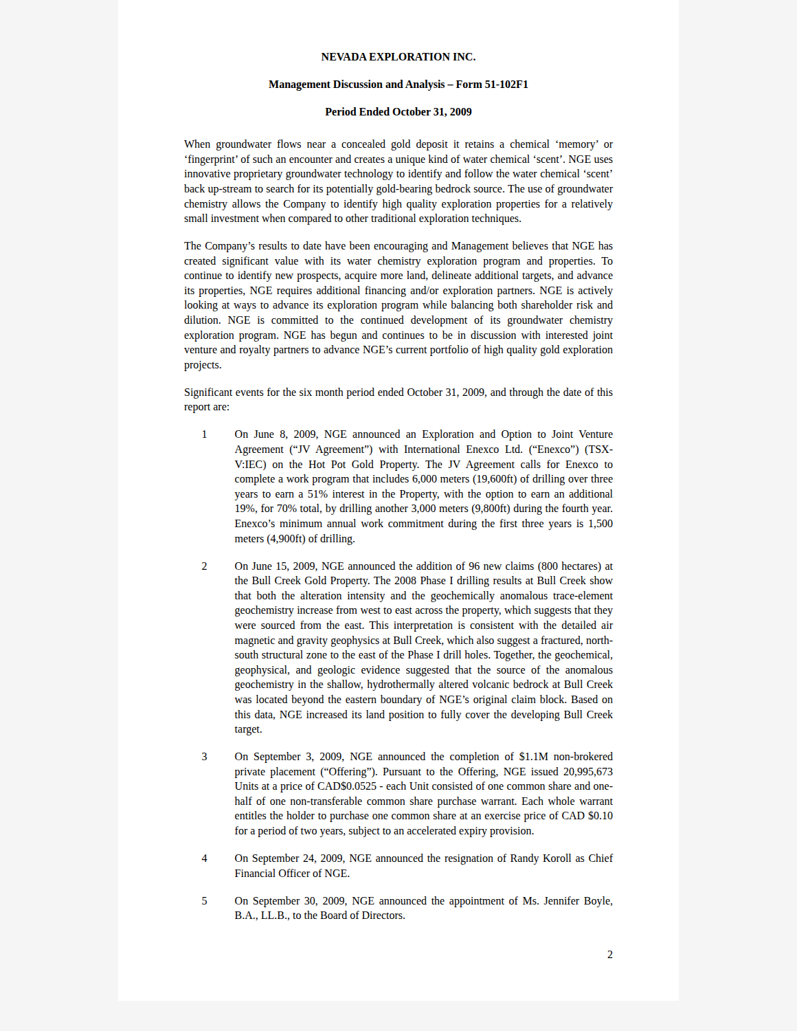NEVADA EXPLORATION INC.
Management Discussion and Analysis – Form 51-102F1
Period Ended October 31, 2009
When groundwater flows near a concealed gold deposit it retains a chemical ‘memory’ or ‘fingerprint’ of such an encounter and creates a unique kind of water chemical ‘scent’. NGE uses innovative proprietary groundwater technology to identify and follow the water chemical ‘scent’ back up-stream to search for its potentially gold-bearing bedrock source. The use of groundwater chemistry allows the Company to identify high quality exploration properties for a relatively small investment when compared to other traditional exploration techniques.
The Company’s results to date have been encouraging and Management believes that NGE has created significant value with its water chemistry exploration program and properties. To continue to identify new prospects, acquire more land, delineate additional targets, and advance its properties, NGE requires additional financing and/or exploration partners. NGE is actively looking at ways to advance its exploration program while balancing both shareholder risk and dilution. NGE is committed to the continued development of its groundwater chemistry exploration program. NGE has begun and continues to be in discussion with interested joint venture and royalty partners to advance NGE’s current portfolio of high quality gold exploration projects.
Significant events for the six month period ended October 31, 2009, and through the date of this report are:
On June 8, 2009, NGE announced an Exploration and Option to Joint Venture Agreement (“JV Agreement”) with International Enexco Ltd. (“Enexco”) (TSX-V:IEC) on the Hot Pot Gold Property. The JV Agreement calls for Enexco to complete a work program that includes 6,000 meters (19,600ft) of drilling over three years to earn a 51% interest in the Property, with the option to earn an additional 19%, for 70% total, by drilling another 3,000 meters (9,800ft) during the fourth year. Enexco’s minimum annual work commitment during the first three years is 1,500 meters (4,900ft) of drilling.
On June 15, 2009, NGE announced the addition of 96 new claims (800 hectares) at the Bull Creek Gold Property. The 2008 Phase I drilling results at Bull Creek show that both the alteration intensity and the geochemically anomalous trace-element geochemistry increase from west to east across the property, which suggests that they were sourced from the east. This interpretation is consistent with the detailed air magnetic and gravity geophysics at Bull Creek, which also suggest a fractured, north-south structural zone to the east of the Phase I drill holes. Together, the geochemical, geophysical, and geologic evidence suggested that the source of the anomalous geochemistry in the shallow, hydrothermally altered volcanic bedrock at Bull Creek was located beyond the eastern boundary of NGE’s original claim block. Based on this data, NGE increased its land position to fully cover the developing Bull Creek target.
On September 3, 2009, NGE announced the completion of $1.1M non-brokered private placement (“Offering”). Pursuant to the Offering, NGE issued 20,995,673 Units at a price of CAD$0.0525 - each Unit consisted of one common share and one-half of one non-transferable common share purchase warrant. Each whole warrant entitles the holder to purchase one common share at an exercise price of CAD $0.10 for a period of two years, subject to an accelerated expiry provision.
On September 24, 2009, NGE announced the resignation of Randy Koroll as Chief Financial Officer of NGE.
On September 30, 2009, NGE announced the appointment of Ms. Jennifer Boyle, B.A., LL.B., to the Board of Directors.
2